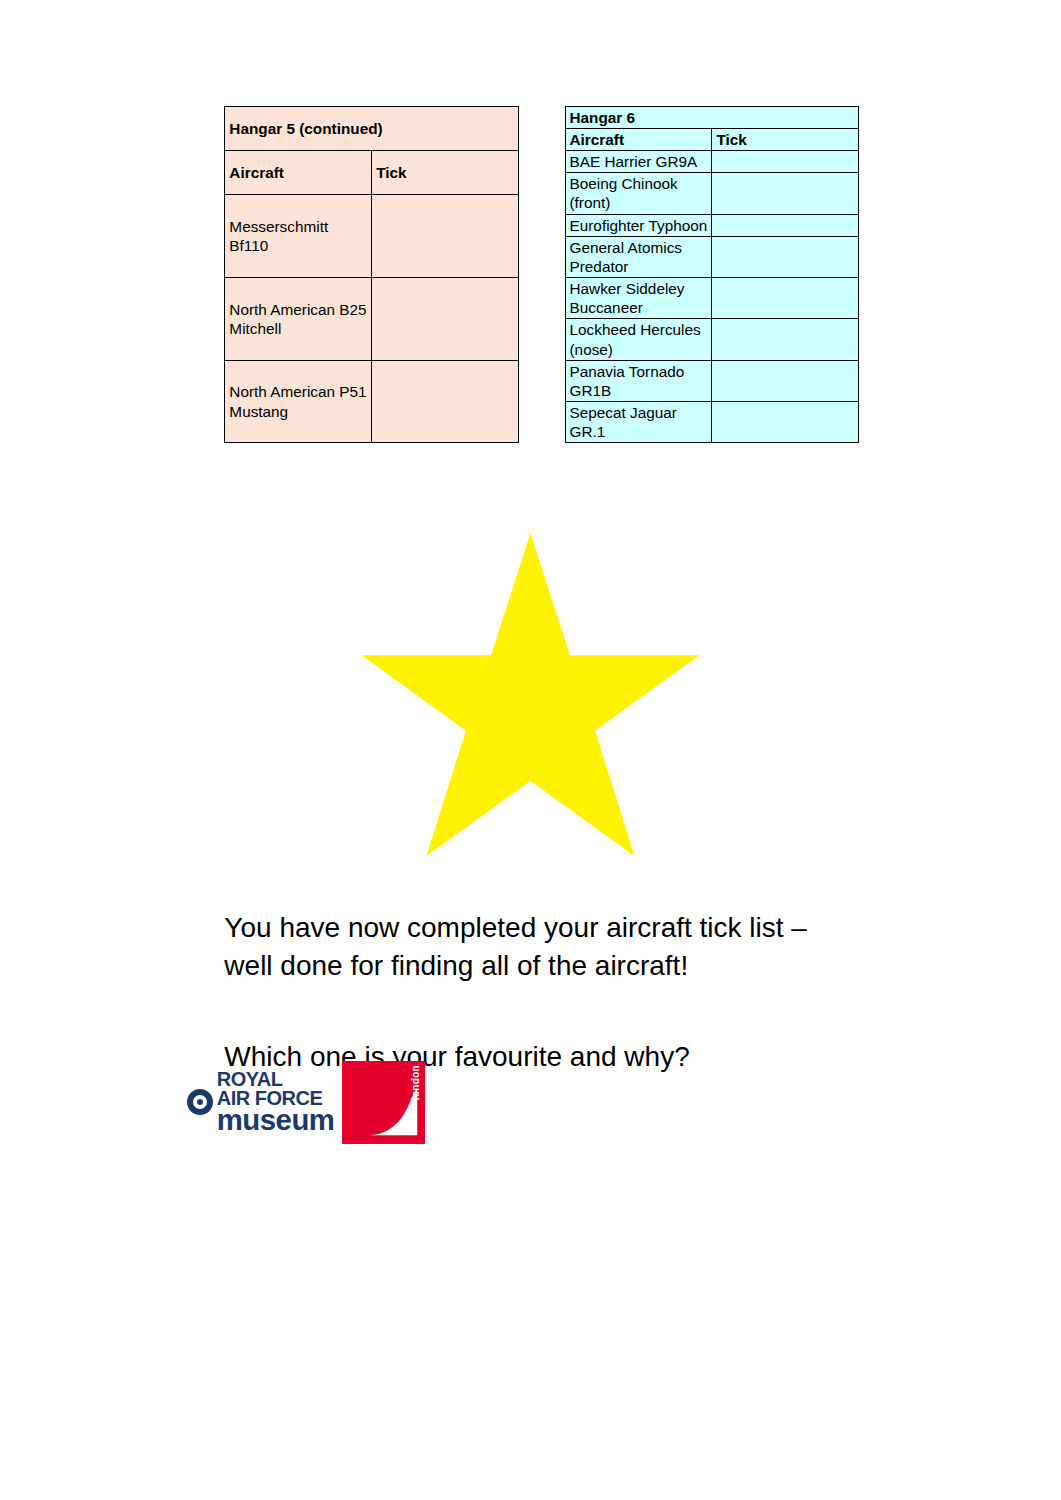| Hangar 5 (continued) |
| --- |
| Aircraft | Tick |
| Messerschmitt Bf110 | |
| North American B25 Mitchell | |
| North American P51 Mustang | |
| Hangar 6 |
| --- |
| Aircraft | Tick |
| BAE Harrier GR9A | |
| Boeing Chinook (front) | |
| Eurofighter Typhoon | |
| General Atomics Predator | |
| Hawker Siddeley Buccaneer | |
| Lockheed Hercules (nose) | |
| Panavia Tornado GR1B | |
| Sepecat Jaguar GR.1 | |
You have now completed your aircraft tick list – well done for finding all of the aircraft!
Which one is your favourite and why?
ROYAL AIR FORCE museum
london